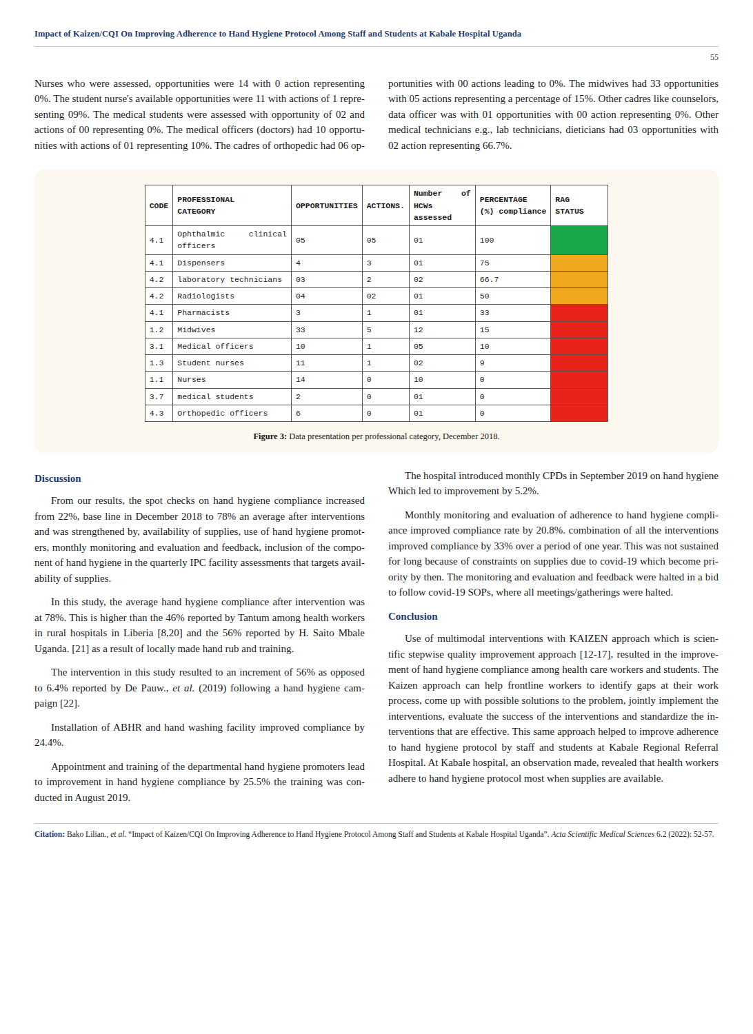Impact of Kaizen/CQI On Improving Adherence to Hand Hygiene Protocol Among Staff and Students at Kabale Hospital Uganda
55
Nurses who were assessed, opportunities were 14 with 0 action representing 0%. The student nurse's available opportunities were 11 with actions of 1 representing 09%. The medical students were assessed with opportunity of 02 and actions of 00 representing 0%. The medical officers (doctors) had 10 opportunities with actions of 01 representing 10%. The cadres of orthopedic had 06 opportunities with 00 actions leading to 0%. The midwives had 33 opportunities with 05 actions representing a percentage of 15%. Other cadres like counselors, data officer was with 01 opportunities with 00 action representing 0%. Other medical technicians e.g., lab technicians, dieticians had 03 opportunities with 02 action representing 66.7%.
| CODE | PROFESSIONAL CATEGORY | OPPORTUNITIES | ACTIONS. | Number of HCWs assessed | PERCENTAGE (%) compliance | RAG STATUS |
| --- | --- | --- | --- | --- | --- | --- |
| 4.1 | Ophthalmic clinical officers | 05 | 05 | 01 | 100 | |
| 4.1 | Dispensers | 4 | 3 | 01 | 75 | |
| 4.2 | laboratory technicians | 03 | 2 | 02 | 66.7 | |
| 4.2 | Radiologists | 04 | 02 | 01 | 50 | |
| 4.1 | Pharmacists | 3 | 1 | 01 | 33 | |
| 1.2 | Midwives | 33 | 5 | 12 | 15 | |
| 3.1 | Medical officers | 10 | 1 | 05 | 10 | |
| 1.3 | Student nurses | 11 | 1 | 02 | 9 | |
| 1.1 | Nurses | 14 | 0 | 10 | 0 | |
| 3.7 | medical students | 2 | 0 | 01 | 0 | |
| 4.3 | Orthopedic officers | 6 | 0 | 01 | 0 | |
Figure 3: Data presentation per professional category, December 2018.
Discussion
From our results, the spot checks on hand hygiene compliance increased from 22%, base line in December 2018 to 78% an average after interventions and was strengthened by, availability of supplies, use of hand hygiene promoters, monthly monitoring and evaluation and feedback, inclusion of the component of hand hygiene in the quarterly IPC facility assessments that targets availability of supplies.
In this study, the average hand hygiene compliance after intervention was at 78%. This is higher than the 46% reported by Tantum among health workers in rural hospitals in Liberia [8,20] and the 56% reported by H. Saito Mbale Uganda. [21] as a result of locally made hand rub and training.
The intervention in this study resulted to an increment of 56% as opposed to 6.4% reported by De Pauw., et al. (2019) following a hand hygiene campaign [22].
Installation of ABHR and hand washing facility improved compliance by 24.4%.
Appointment and training of the departmental hand hygiene promoters lead to improvement in hand hygiene compliance by 25.5% the training was conducted in August 2019.
The hospital introduced monthly CPDs in September 2019 on hand hygiene Which led to improvement by 5.2%.
Monthly monitoring and evaluation of adherence to hand hygiene compliance improved compliance rate by 20.8%. combination of all the interventions improved compliance by 33% over a period of one year. This was not sustained for long because of constraints on supplies due to covid-19 which become priority by then. The monitoring and evaluation and feedback were halted in a bid to follow covid-19 SOPs, where all meetings/gatherings were halted.
Conclusion
Use of multimodal interventions with KAIZEN approach which is scientific stepwise quality improvement approach [12-17], resulted in the improvement of hand hygiene compliance among health care workers and students. The Kaizen approach can help frontline workers to identify gaps at their work process, come up with possible solutions to the problem, jointly implement the interventions, evaluate the success of the interventions and standardize the interventions that are effective. This same approach helped to improve adherence to hand hygiene protocol by staff and students at Kabale Regional Referral Hospital. At Kabale hospital, an observation made, revealed that health workers adhere to hand hygiene protocol most when supplies are available.
Citation: Bako Lilian., et al. “Impact of Kaizen/CQI On Improving Adherence to Hand Hygiene Protocol Among Staff and Students at Kabale Hospital Uganda”. Acta Scientific Medical Sciences 6.2 (2022): 52-57.